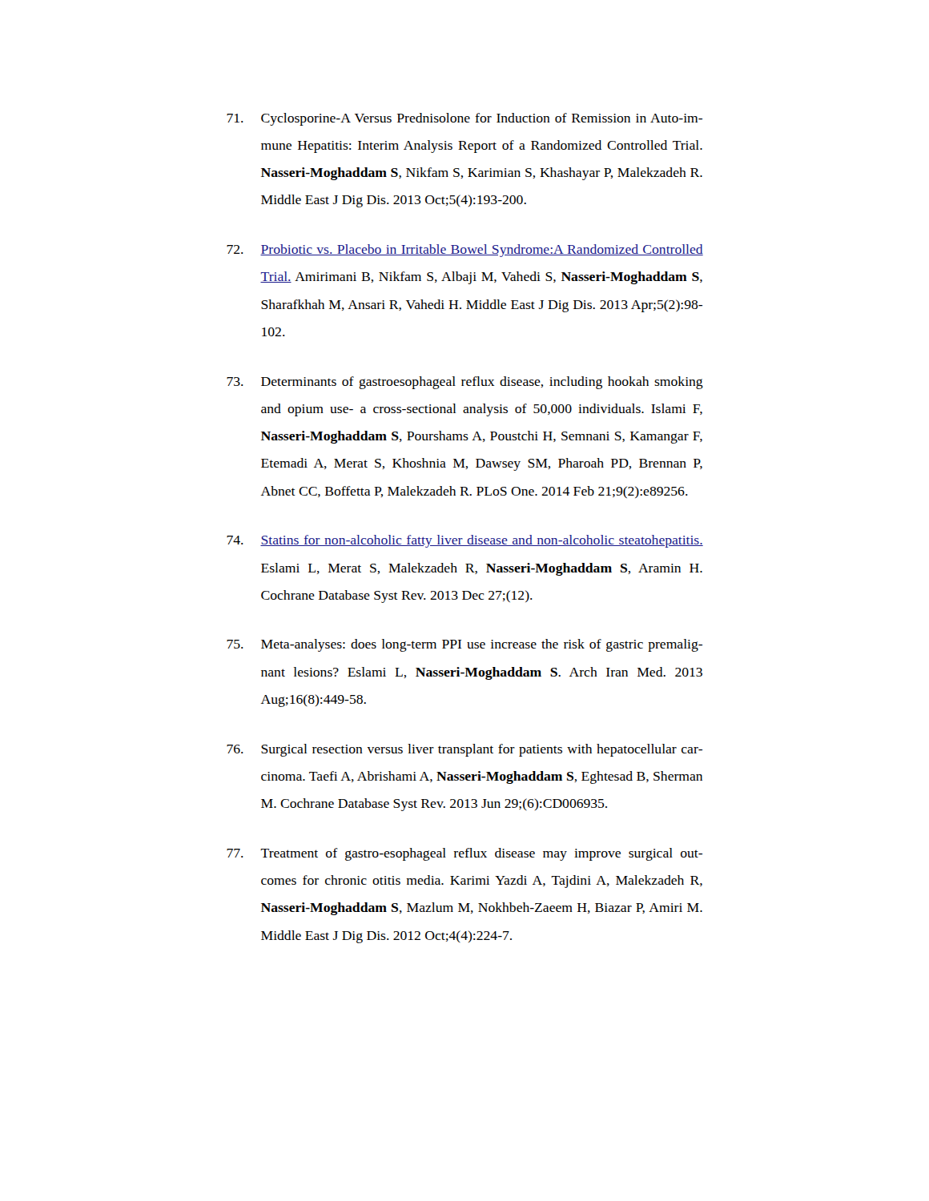Cyclosporine-A Versus Prednisolone for Induction of Remission in Auto-immune Hepatitis: Interim Analysis Report of a Randomized Controlled Trial. Nasseri-Moghaddam S, Nikfam S, Karimian S, Khashayar P, Malekzadeh R. Middle East J Dig Dis. 2013 Oct;5(4):193-200.
Probiotic vs. Placebo in Irritable Bowel Syndrome:A Randomized Controlled Trial. Amirimani B, Nikfam S, Albaji M, Vahedi S, Nasseri-Moghaddam S, Sharafkhah M, Ansari R, Vahedi H. Middle East J Dig Dis. 2013 Apr;5(2):98-102.
Determinants of gastroesophageal reflux disease, including hookah smoking and opium use- a cross-sectional analysis of 50,000 individuals. Islami F, Nasseri-Moghaddam S, Pourshams A, Poustchi H, Semnani S, Kamangar F, Etemadi A, Merat S, Khoshnia M, Dawsey SM, Pharoah PD, Brennan P, Abnet CC, Boffetta P, Malekzadeh R. PLoS One. 2014 Feb 21;9(2):e89256.
Statins for non-alcoholic fatty liver disease and non-alcoholic steatohepatitis. Eslami L, Merat S, Malekzadeh R, Nasseri-Moghaddam S, Aramin H. Cochrane Database Syst Rev. 2013 Dec 27;(12).
Meta-analyses: does long-term PPI use increase the risk of gastric premalignant lesions? Eslami L, Nasseri-Moghaddam S. Arch Iran Med. 2013 Aug;16(8):449-58.
Surgical resection versus liver transplant for patients with hepatocellular carcinoma. Taefi A, Abrishami A, Nasseri-Moghaddam S, Eghtesad B, Sherman M. Cochrane Database Syst Rev. 2013 Jun 29;(6):CD006935.
Treatment of gastro-esophageal reflux disease may improve surgical outcomes for chronic otitis media. Karimi Yazdi A, Tajdini A, Malekzadeh R, Nasseri-Moghaddam S, Mazlum M, Nokhbeh-Zaeem H, Biazar P, Amiri M. Middle East J Dig Dis. 2012 Oct;4(4):224-7.